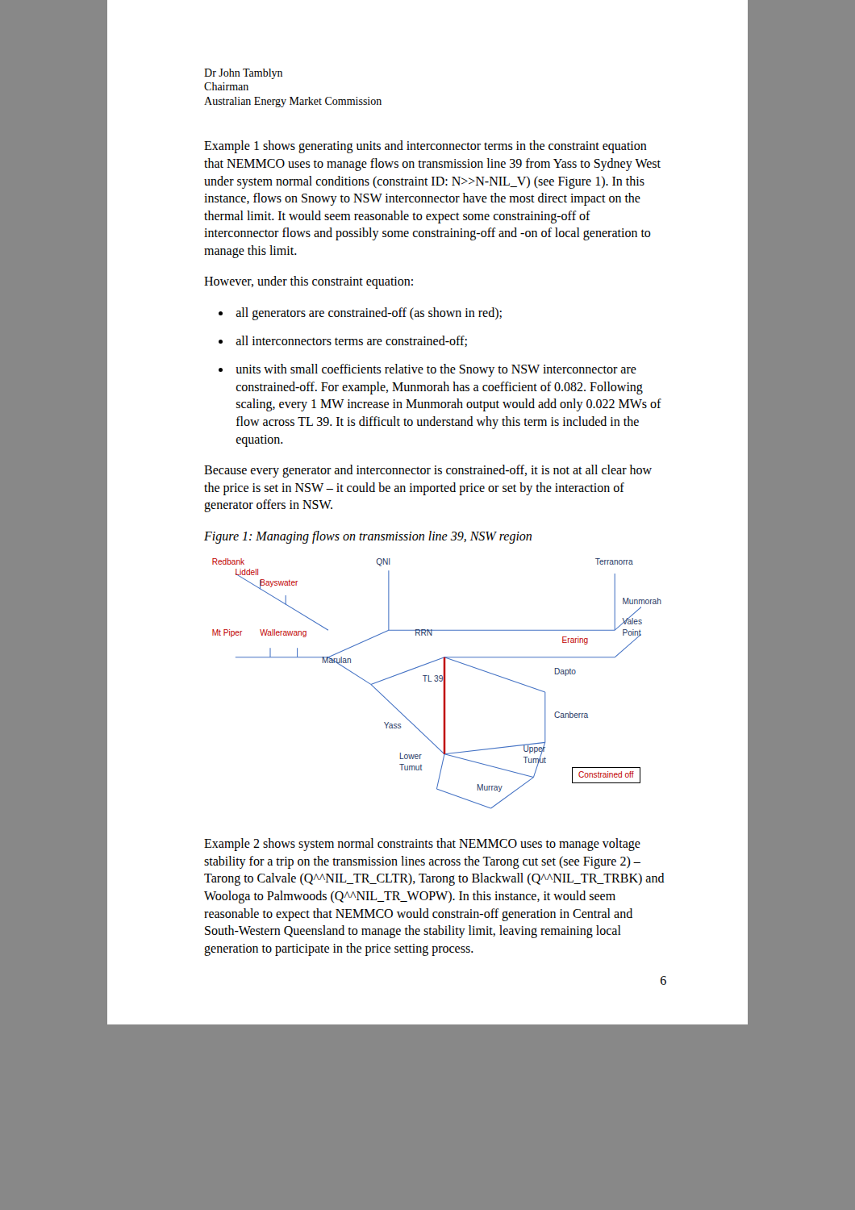Dr John Tamblyn
Chairman
Australian Energy Market Commission
Example 1 shows generating units and interconnector terms in the constraint equation that NEMMCO uses to manage flows on transmission line 39 from Yass to Sydney West under system normal conditions (constraint ID: N>>N-NIL_V) (see Figure 1). In this instance, flows on Snowy to NSW interconnector have the most direct impact on the thermal limit. It would seem reasonable to expect some constraining-off of interconnector flows and possibly some constraining-off and -on of local generation to manage this limit.
However, under this constraint equation:
all generators are constrained-off (as shown in red);
all interconnectors terms are constrained-off;
units with small coefficients relative to the Snowy to NSW interconnector are constrained-off. For example, Munmorah has a coefficient of 0.082. Following scaling, every 1 MW increase in Munmorah output would add only 0.022 MWs of flow across TL 39. It is difficult to understand why this term is included in the equation.
Because every generator and interconnector is constrained-off, it is not at all clear how the price is set in NSW – it could be an imported price or set by the interaction of generator offers in NSW.
Figure 1: Managing flows on transmission line 39, NSW region
Redbank Liddell Bayswater QNI Terranorra Munmorah Vales
Point Mt Piper Wallerawang RRN Eraring Marulan TL 39 Dapto Canberra Yass Lower
Tumut Upper
Tumut Murray Constrained off
Example 2 shows system normal constraints that NEMMCO uses to manage voltage stability for a trip on the transmission lines across the Tarong cut set (see Figure 2) – Tarong to Calvale (Q^^NIL_TR_CLTR), Tarong to Blackwall (Q^^NIL_TR_TRBK) and Woologa to Palmwoods (Q^^NIL_TR_WOPW). In this instance, it would seem reasonable to expect that NEMMCO would constrain-off generation in Central and South-Western Queensland to manage the stability limit, leaving remaining local generation to participate in the price setting process.
6